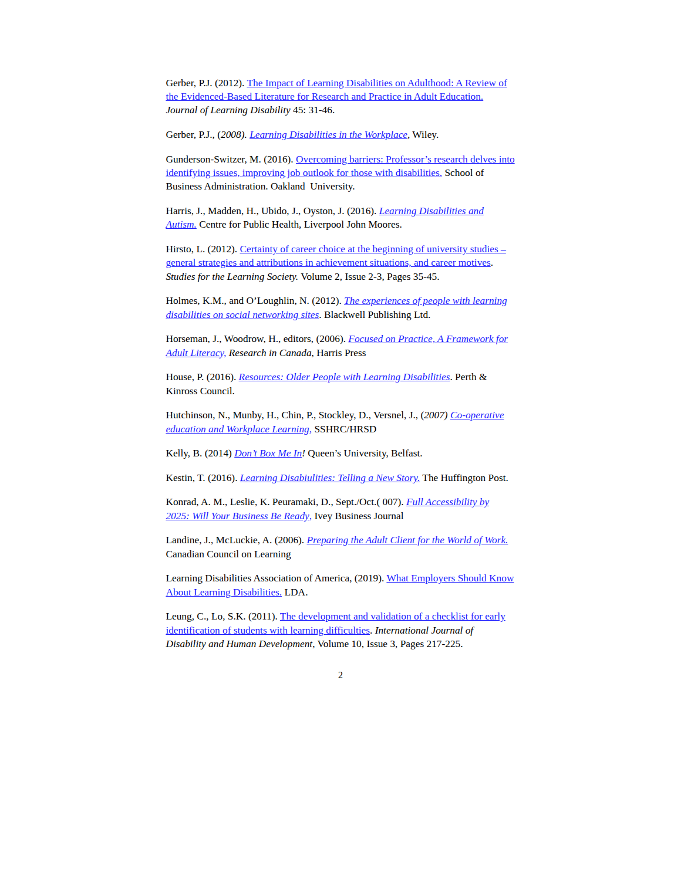Gerber, P.J. (2012). The Impact of Learning Disabilities on Adulthood: A Review of the Evidenced-Based Literature for Research and Practice in Adult Education. Journal of Learning Disability 45: 31-46.
Gerber, P.J., (2008). Learning Disabilities in the Workplace, Wiley.
Gunderson-Switzer, M. (2016). Overcoming barriers: Professor’s research delves into identifying issues, improving job outlook for those with disabilities. School of Business Administration. Oakland University.
Harris, J., Madden, H., Ubido, J., Oyston, J. (2016). Learning Disabilities and Autism. Centre for Public Health, Liverpool John Moores.
Hirsto, L. (2012). Certainty of career choice at the beginning of university studies – general strategies and attributions in achievement situations, and career motives. Studies for the Learning Society. Volume 2, Issue 2-3, Pages 35-45.
Holmes, K.M., and O’Loughlin, N. (2012). The experiences of people with learning disabilities on social networking sites. Blackwell Publishing Ltd.
Horseman, J., Woodrow, H., editors, (2006). Focused on Practice, A Framework for Adult Literacy, Research in Canada, Harris Press
House, P. (2016). Resources: Older People with Learning Disabilities. Perth & Kinross Council.
Hutchinson, N., Munby, H., Chin, P., Stockley, D., Versnel, J., (2007) Co-operative education and Workplace Learning, SSHRC/HRSD
Kelly, B. (2014) Don’t Box Me In! Queen’s University, Belfast.
Kestin, T. (2016). Learning Disabiulities: Telling a New Story. The Huffington Post.
Konrad, A. M., Leslie, K. Peuramaki, D., Sept./Oct.( 007). Full Accessibility by 2025: Will Your Business Be Ready, Ivey Business Journal
Landine, J., McLuckie, A. (2006). Preparing the Adult Client for the World of Work. Canadian Council on Learning
Learning Disabilities Association of America, (2019). What Employers Should Know About Learning Disabilities. LDA.
Leung, C., Lo, S.K. (2011). The development and validation of a checklist for early identification of students with learning difficulties. International Journal of Disability and Human Development, Volume 10, Issue 3, Pages 217-225.
2